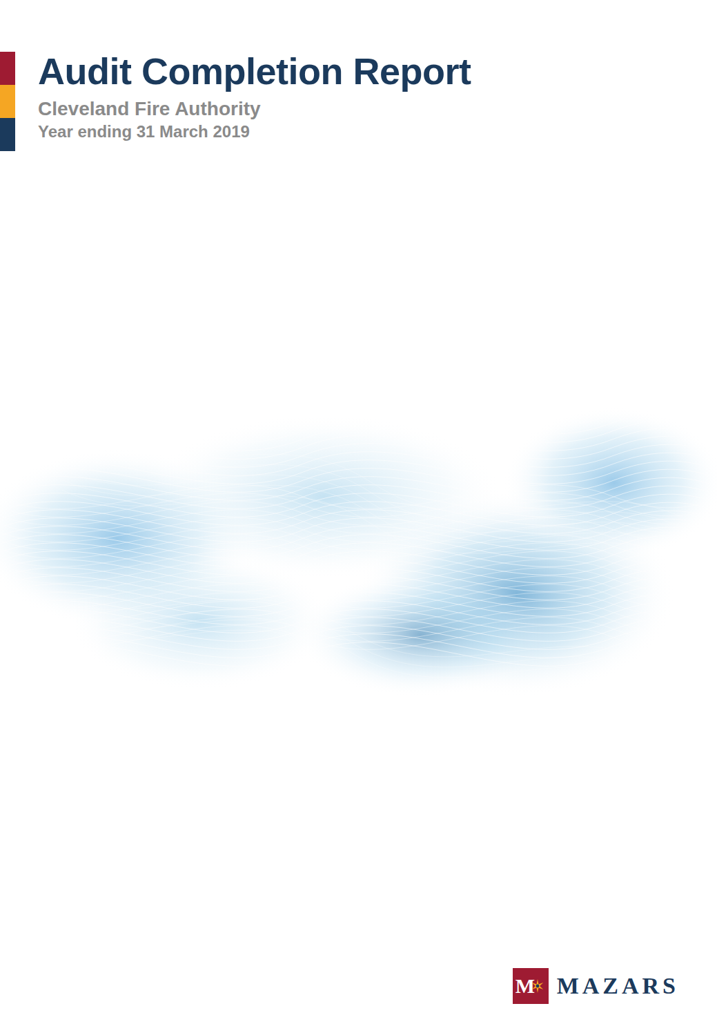Audit Completion Report
Cleveland Fire Authority
Year ending 31 March 2019
M
MAZARS